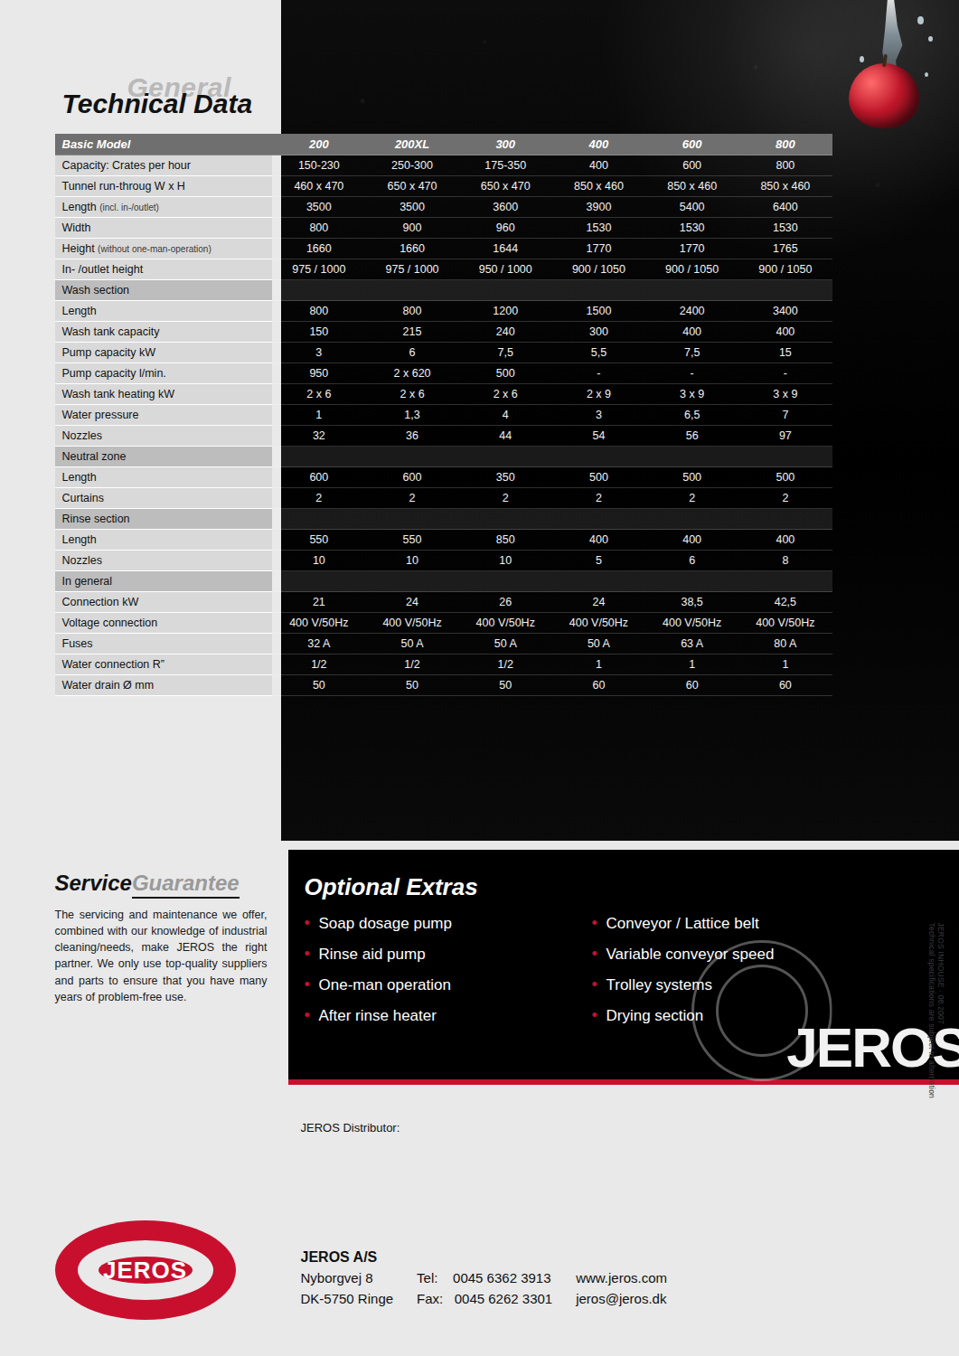General
Technical Data
| Basic Model | 200 | 200XL | 300 | 400 | 600 | 800 |
| --- | --- | --- | --- | --- | --- | --- |
| Capacity: Crates per hour | 150-230 | 250-300 | 175-350 | 400 | 600 | 800 |
| Tunnel run-throug W x H | 460 x 470 | 650 x 470 | 650 x 470 | 850 x 460 | 850 x 460 | 850 x 460 |
| Length (incl. in-/outlet) | 3500 | 3500 | 3600 | 3900 | 5400 | 6400 |
| Width | 800 | 900 | 960 | 1530 | 1530 | 1530 |
| Height (without one-man-operation) | 1660 | 1660 | 1644 | 1770 | 1770 | 1765 |
| In- /outlet height | 975 / 1000 | 975 / 1000 | 950 / 1000 | 900 / 1050 | 900 / 1050 | 900 / 1050 |
| Wash section | | | | | | |
| Length | 800 | 800 | 1200 | 1500 | 2400 | 3400 |
| Wash tank capacity | 150 | 215 | 240 | 300 | 400 | 400 |
| Pump capacity kW | 3 | 6 | 7,5 | 5,5 | 7,5 | 15 |
| Pump capacity l/min. | 950 | 2 x 620 | 500 | - | - | - |
| Wash tank heating kW | 2 x 6 | 2 x 6 | 2 x 6 | 2 x 9 | 3 x 9 | 3 x 9 |
| Water pressure | 1 | 1,3 | 4 | 3 | 6,5 | 7 |
| Nozzles | 32 | 36 | 44 | 54 | 56 | 97 |
| Neutral zone | | | | | | |
| Length | 600 | 600 | 350 | 500 | 500 | 500 |
| Curtains | 2 | 2 | 2 | 2 | 2 | 2 |
| Rinse section | | | | | | |
| Length | 550 | 550 | 850 | 400 | 400 | 400 |
| Nozzles | 10 | 10 | 10 | 5 | 6 | 8 |
| In general | | | | | | |
| Connection kW | 21 | 24 | 26 | 24 | 38,5 | 42,5 |
| Voltage connection | 400 V/50Hz | 400 V/50Hz | 400 V/50Hz | 400 V/50Hz | 400 V/50Hz | 400 V/50Hz |
| Fuses | 32 A | 50 A | 50 A | 50 A | 63 A | 80 A |
| Water connection R” | 1/2 | 1/2 | 1/2 | 1 | 1 | 1 |
| Water drain Ø mm | 50 | 50 | 50 | 60 | 60 | 60 |
ServiceGuarantee
The servicing and maintenance we offer, combined with our knowledge of industrial cleaning/needs, make JEROS the right partner. We only use top-quality suppliers and parts to ensure that you have many years of problem-free use.
Optional Extras
Soap dosage pump
Rinse aid pump
One-man operation
After rinse heater
Conveyor / Lattice belt
Variable conveyor speed
Trolley systems
Drying section
JEROS
JEROS Distributor:
JEROS INHOUSE · 08.2007
Technical specifications are subject to alternation
JEROS
JEROS A/S
| Nyborgvej 8 | Tel: 0045 6362 3913 | www.jeros.com |
| DK-5750 Ringe | Fax: 0045 6262 3301 | jeros@jeros.dk |